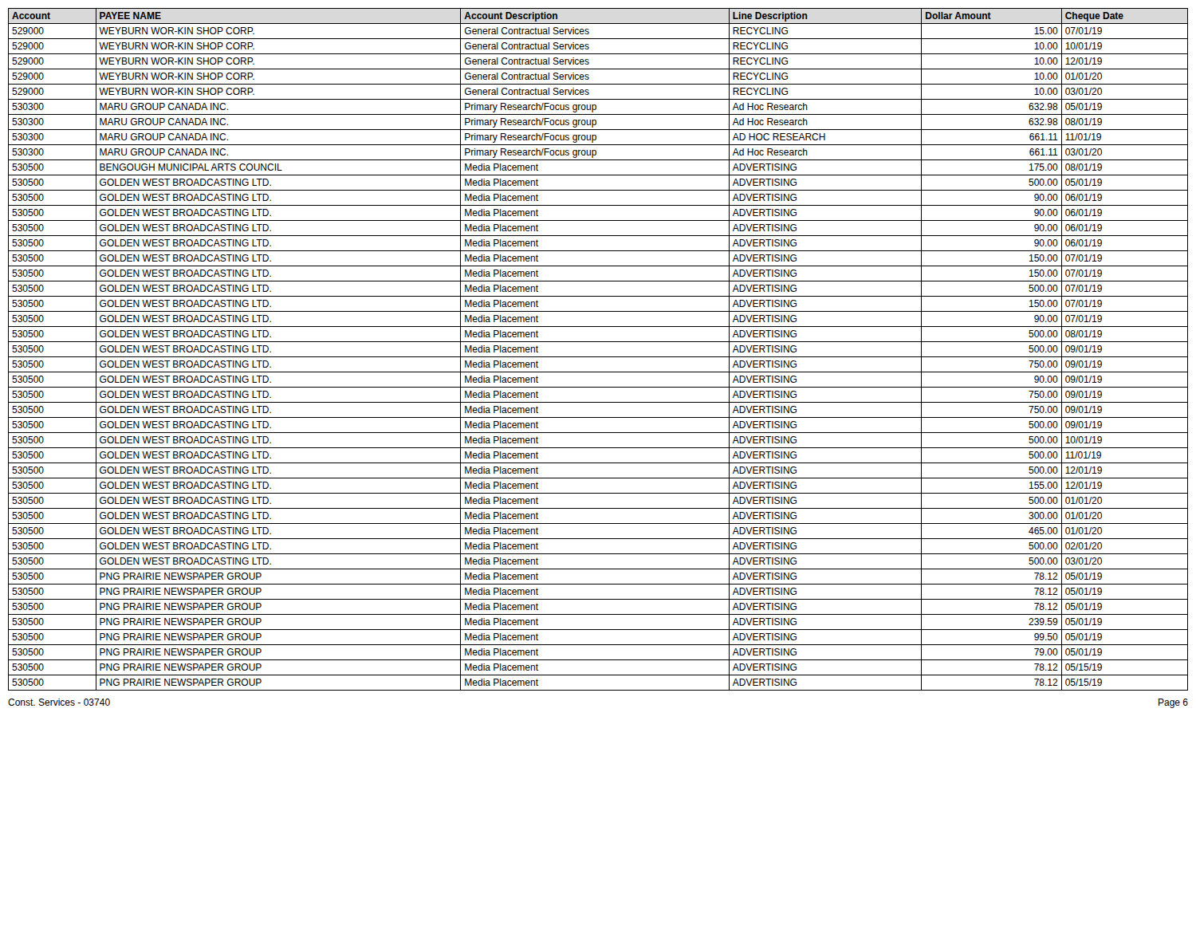| Account | PAYEE NAME | Account Description | Line Description | Dollar Amount | Cheque Date |
| --- | --- | --- | --- | --- | --- |
| 529000 | WEYBURN WOR-KIN SHOP CORP. | General Contractual Services | RECYCLING | 15.00 | 07/01/19 |
| 529000 | WEYBURN WOR-KIN SHOP CORP. | General Contractual Services | RECYCLING | 10.00 | 10/01/19 |
| 529000 | WEYBURN WOR-KIN SHOP CORP. | General Contractual Services | RECYCLING | 10.00 | 12/01/19 |
| 529000 | WEYBURN WOR-KIN SHOP CORP. | General Contractual Services | RECYCLING | 10.00 | 01/01/20 |
| 529000 | WEYBURN WOR-KIN SHOP CORP. | General Contractual Services | RECYCLING | 10.00 | 03/01/20 |
| 530300 | MARU GROUP CANADA INC. | Primary Research/Focus group | Ad Hoc Research | 632.98 | 05/01/19 |
| 530300 | MARU GROUP CANADA INC. | Primary Research/Focus group | Ad Hoc Research | 632.98 | 08/01/19 |
| 530300 | MARU GROUP CANADA INC. | Primary Research/Focus group | AD HOC RESEARCH | 661.11 | 11/01/19 |
| 530300 | MARU GROUP CANADA INC. | Primary Research/Focus group | Ad Hoc Research | 661.11 | 03/01/20 |
| 530500 | BENGOUGH MUNICIPAL ARTS COUNCIL | Media Placement | ADVERTISING | 175.00 | 08/01/19 |
| 530500 | GOLDEN WEST BROADCASTING LTD. | Media Placement | ADVERTISING | 500.00 | 05/01/19 |
| 530500 | GOLDEN WEST BROADCASTING LTD. | Media Placement | ADVERTISING | 90.00 | 06/01/19 |
| 530500 | GOLDEN WEST BROADCASTING LTD. | Media Placement | ADVERTISING | 90.00 | 06/01/19 |
| 530500 | GOLDEN WEST BROADCASTING LTD. | Media Placement | ADVERTISING | 90.00 | 06/01/19 |
| 530500 | GOLDEN WEST BROADCASTING LTD. | Media Placement | ADVERTISING | 90.00 | 06/01/19 |
| 530500 | GOLDEN WEST BROADCASTING LTD. | Media Placement | ADVERTISING | 150.00 | 07/01/19 |
| 530500 | GOLDEN WEST BROADCASTING LTD. | Media Placement | ADVERTISING | 150.00 | 07/01/19 |
| 530500 | GOLDEN WEST BROADCASTING LTD. | Media Placement | ADVERTISING | 500.00 | 07/01/19 |
| 530500 | GOLDEN WEST BROADCASTING LTD. | Media Placement | ADVERTISING | 150.00 | 07/01/19 |
| 530500 | GOLDEN WEST BROADCASTING LTD. | Media Placement | ADVERTISING | 90.00 | 07/01/19 |
| 530500 | GOLDEN WEST BROADCASTING LTD. | Media Placement | ADVERTISING | 500.00 | 08/01/19 |
| 530500 | GOLDEN WEST BROADCASTING LTD. | Media Placement | ADVERTISING | 500.00 | 09/01/19 |
| 530500 | GOLDEN WEST BROADCASTING LTD. | Media Placement | ADVERTISING | 750.00 | 09/01/19 |
| 530500 | GOLDEN WEST BROADCASTING LTD. | Media Placement | ADVERTISING | 90.00 | 09/01/19 |
| 530500 | GOLDEN WEST BROADCASTING LTD. | Media Placement | ADVERTISING | 750.00 | 09/01/19 |
| 530500 | GOLDEN WEST BROADCASTING LTD. | Media Placement | ADVERTISING | 750.00 | 09/01/19 |
| 530500 | GOLDEN WEST BROADCASTING LTD. | Media Placement | ADVERTISING | 500.00 | 09/01/19 |
| 530500 | GOLDEN WEST BROADCASTING LTD. | Media Placement | ADVERTISING | 500.00 | 10/01/19 |
| 530500 | GOLDEN WEST BROADCASTING LTD. | Media Placement | ADVERTISING | 500.00 | 11/01/19 |
| 530500 | GOLDEN WEST BROADCASTING LTD. | Media Placement | ADVERTISING | 500.00 | 12/01/19 |
| 530500 | GOLDEN WEST BROADCASTING LTD. | Media Placement | ADVERTISING | 155.00 | 12/01/19 |
| 530500 | GOLDEN WEST BROADCASTING LTD. | Media Placement | ADVERTISING | 500.00 | 01/01/20 |
| 530500 | GOLDEN WEST BROADCASTING LTD. | Media Placement | ADVERTISING | 300.00 | 01/01/20 |
| 530500 | GOLDEN WEST BROADCASTING LTD. | Media Placement | ADVERTISING | 465.00 | 01/01/20 |
| 530500 | GOLDEN WEST BROADCASTING LTD. | Media Placement | ADVERTISING | 500.00 | 02/01/20 |
| 530500 | GOLDEN WEST BROADCASTING LTD. | Media Placement | ADVERTISING | 500.00 | 03/01/20 |
| 530500 | PNG PRAIRIE NEWSPAPER GROUP | Media Placement | ADVERTISING | 78.12 | 05/01/19 |
| 530500 | PNG PRAIRIE NEWSPAPER GROUP | Media Placement | ADVERTISING | 78.12 | 05/01/19 |
| 530500 | PNG PRAIRIE NEWSPAPER GROUP | Media Placement | ADVERTISING | 78.12 | 05/01/19 |
| 530500 | PNG PRAIRIE NEWSPAPER GROUP | Media Placement | ADVERTISING | 239.59 | 05/01/19 |
| 530500 | PNG PRAIRIE NEWSPAPER GROUP | Media Placement | ADVERTISING | 99.50 | 05/01/19 |
| 530500 | PNG PRAIRIE NEWSPAPER GROUP | Media Placement | ADVERTISING | 79.00 | 05/01/19 |
| 530500 | PNG PRAIRIE NEWSPAPER GROUP | Media Placement | ADVERTISING | 78.12 | 05/15/19 |
| 530500 | PNG PRAIRIE NEWSPAPER GROUP | Media Placement | ADVERTISING | 78.12 | 05/15/19 |
Const. Services - 03740 Page 6